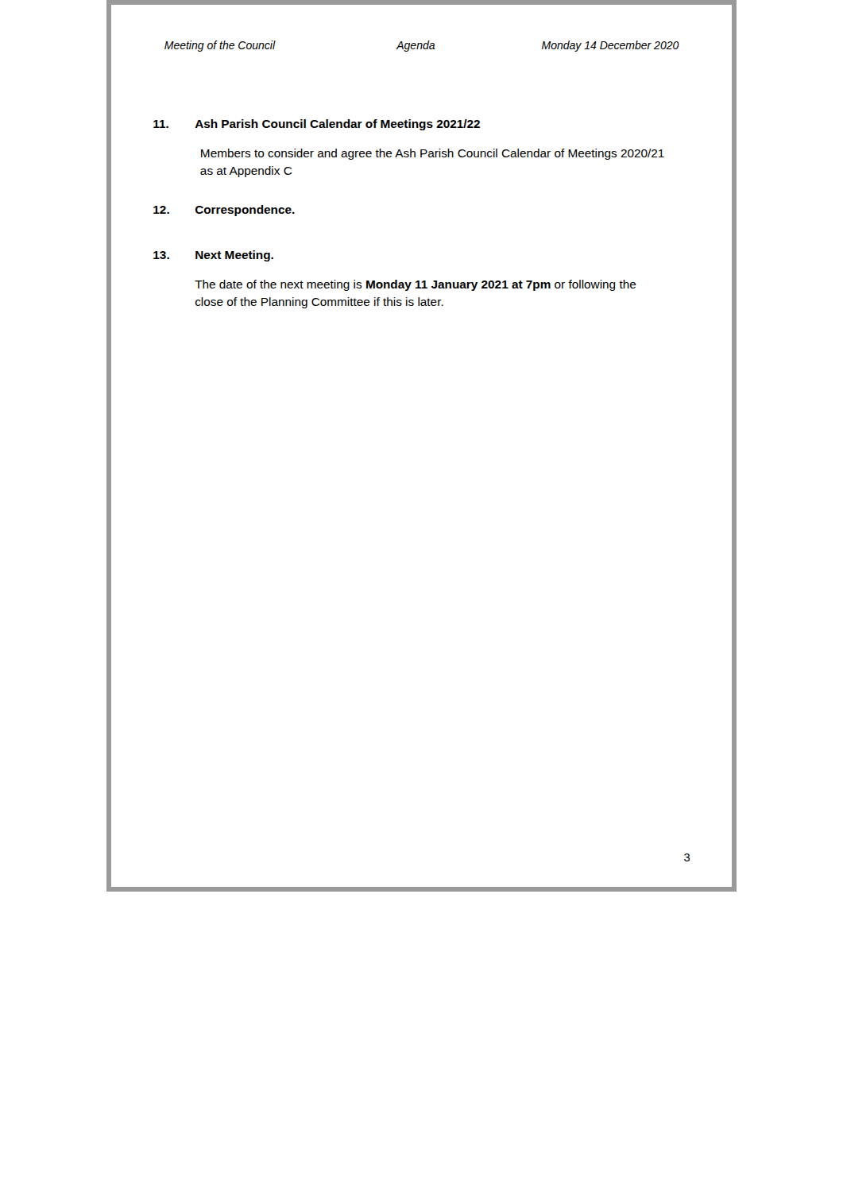Meeting of the Council Agenda Monday 14 December 2020
11.
Ash Parish Council Calendar of Meetings 2021/22
Members to consider and agree the Ash Parish Council Calendar of Meetings 2020/21 as at Appendix C
12.
Correspondence.
13.
Next Meeting.
The date of the next meeting is Monday 11 January 2021 at 7pm or following the close of the Planning Committee if this is later.
3